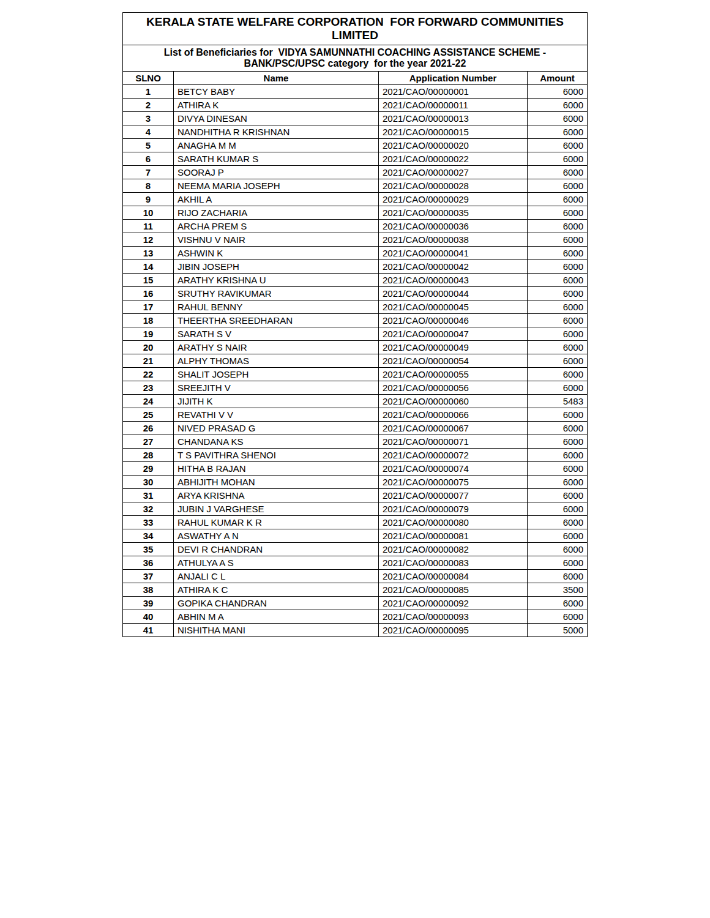| KERALA STATE WELFARE CORPORATION FOR FORWARD COMMUNITIES LIMITED |
| List of Beneficiaries for VIDYA SAMUNNATHI COACHING ASSISTANCE SCHEME - BANK/PSC/UPSC category for the year 2021-22 |
| SLNO | Name | Application Number | Amount |
| 1 | BETCY BABY | 2021/CAO/00000001 | 6000 |
| 2 | ATHIRA K | 2021/CAO/00000011 | 6000 |
| 3 | DIVYA DINESAN | 2021/CAO/00000013 | 6000 |
| 4 | NANDHITHA R KRISHNAN | 2021/CAO/00000015 | 6000 |
| 5 | ANAGHA M M | 2021/CAO/00000020 | 6000 |
| 6 | SARATH KUMAR S | 2021/CAO/00000022 | 6000 |
| 7 | SOORAJ P | 2021/CAO/00000027 | 6000 |
| 8 | NEEMA MARIA JOSEPH | 2021/CAO/00000028 | 6000 |
| 9 | AKHIL A | 2021/CAO/00000029 | 6000 |
| 10 | RIJO ZACHARIA | 2021/CAO/00000035 | 6000 |
| 11 | ARCHA PREM S | 2021/CAO/00000036 | 6000 |
| 12 | VISHNU V NAIR | 2021/CAO/00000038 | 6000 |
| 13 | ASHWIN K | 2021/CAO/00000041 | 6000 |
| 14 | JIBIN JOSEPH | 2021/CAO/00000042 | 6000 |
| 15 | ARATHY KRISHNA U | 2021/CAO/00000043 | 6000 |
| 16 | SRUTHY RAVIKUMAR | 2021/CAO/00000044 | 6000 |
| 17 | RAHUL BENNY | 2021/CAO/00000045 | 6000 |
| 18 | THEERTHA SREEDHARAN | 2021/CAO/00000046 | 6000 |
| 19 | SARATH S V | 2021/CAO/00000047 | 6000 |
| 20 | ARATHY S NAIR | 2021/CAO/00000049 | 6000 |
| 21 | ALPHY THOMAS | 2021/CAO/00000054 | 6000 |
| 22 | SHALIT JOSEPH | 2021/CAO/00000055 | 6000 |
| 23 | SREEJITH V | 2021/CAO/00000056 | 6000 |
| 24 | JIJITH K | 2021/CAO/00000060 | 5483 |
| 25 | REVATHI V V | 2021/CAO/00000066 | 6000 |
| 26 | NIVED PRASAD G | 2021/CAO/00000067 | 6000 |
| 27 | CHANDANA KS | 2021/CAO/00000071 | 6000 |
| 28 | T S PAVITHRA SHENOI | 2021/CAO/00000072 | 6000 |
| 29 | HITHA B RAJAN | 2021/CAO/00000074 | 6000 |
| 30 | ABHIJITH MOHAN | 2021/CAO/00000075 | 6000 |
| 31 | ARYA KRISHNA | 2021/CAO/00000077 | 6000 |
| 32 | JUBIN J VARGHESE | 2021/CAO/00000079 | 6000 |
| 33 | RAHUL KUMAR K R | 2021/CAO/00000080 | 6000 |
| 34 | ASWATHY A N | 2021/CAO/00000081 | 6000 |
| 35 | DEVI R CHANDRAN | 2021/CAO/00000082 | 6000 |
| 36 | ATHULYA A S | 2021/CAO/00000083 | 6000 |
| 37 | ANJALI C L | 2021/CAO/00000084 | 6000 |
| 38 | ATHIRA K C | 2021/CAO/00000085 | 3500 |
| 39 | GOPIKA CHANDRAN | 2021/CAO/00000092 | 6000 |
| 40 | ABHIN M A | 2021/CAO/00000093 | 6000 |
| 41 | NISHITHA MANI | 2021/CAO/00000095 | 5000 |